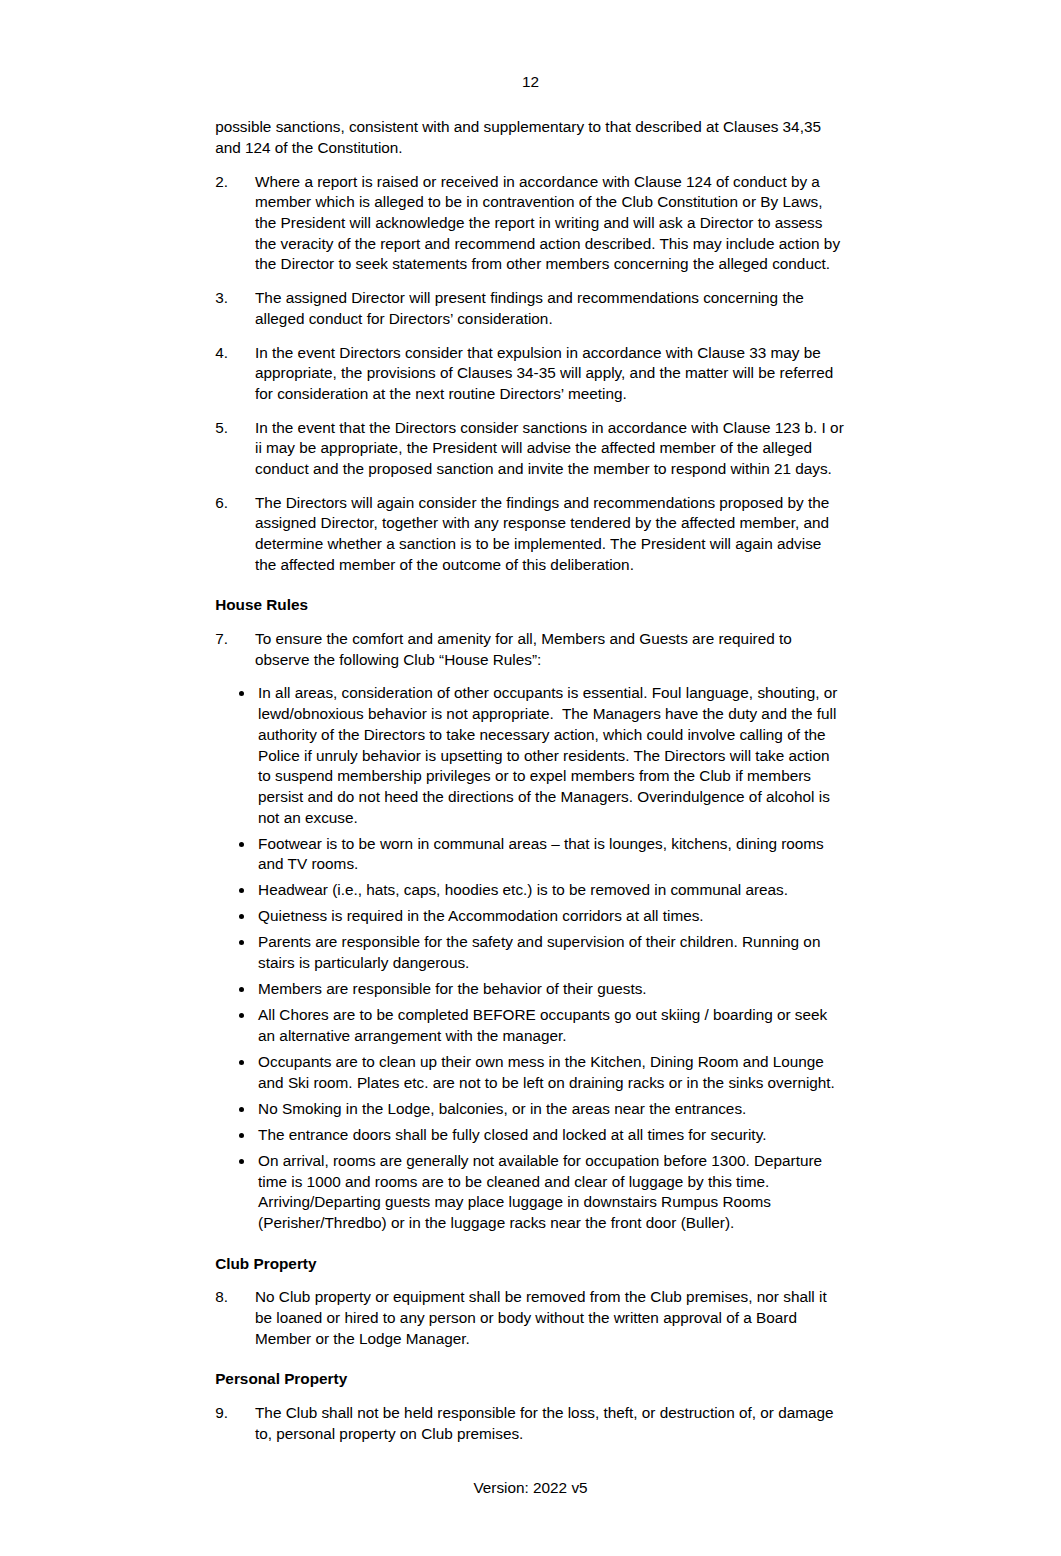12
possible sanctions, consistent with and supplementary to that described at Clauses 34,35 and 124 of the Constitution.
2.
Where a report is raised or received in accordance with Clause 124 of conduct by a member which is alleged to be in contravention of the Club Constitution or By Laws, the President will acknowledge the report in writing and will ask a Director to assess the veracity of the report and recommend action described. This may include action by the Director to seek statements from other members concerning the alleged conduct.
3.
The assigned Director will present findings and recommendations concerning the alleged conduct for Directors’ consideration.
4.
In the event Directors consider that expulsion in accordance with Clause 33 may be appropriate, the provisions of Clauses 34-35 will apply, and the matter will be referred for consideration at the next routine Directors’ meeting.
5.
In the event that the Directors consider sanctions in accordance with Clause 123 b. I or ii may be appropriate, the President will advise the affected member of the alleged conduct and the proposed sanction and invite the member to respond within 21 days.
6.
The Directors will again consider the findings and recommendations proposed by the assigned Director, together with any response tendered by the affected member, and determine whether a sanction is to be implemented. The President will again advise the affected member of the outcome of this deliberation.
House Rules
7.
To ensure the comfort and amenity for all, Members and Guests are required to observe the following Club “House Rules”:
In all areas, consideration of other occupants is essential. Foul language, shouting, or lewd/obnoxious behavior is not appropriate. The Managers have the duty and the full authority of the Directors to take necessary action, which could involve calling of the Police if unruly behavior is upsetting to other residents. The Directors will take action to suspend membership privileges or to expel members from the Club if members persist and do not heed the directions of the Managers. Overindulgence of alcohol is not an excuse.
Footwear is to be worn in communal areas – that is lounges, kitchens, dining rooms and TV rooms.
Headwear (i.e., hats, caps, hoodies etc.) is to be removed in communal areas.
Quietness is required in the Accommodation corridors at all times.
Parents are responsible for the safety and supervision of their children. Running on stairs is particularly dangerous.
Members are responsible for the behavior of their guests.
All Chores are to be completed BEFORE occupants go out skiing / boarding or seek an alternative arrangement with the manager.
Occupants are to clean up their own mess in the Kitchen, Dining Room and Lounge and Ski room. Plates etc. are not to be left on draining racks or in the sinks overnight.
No Smoking in the Lodge, balconies, or in the areas near the entrances.
The entrance doors shall be fully closed and locked at all times for security.
On arrival, rooms are generally not available for occupation before 1300. Departure time is 1000 and rooms are to be cleaned and clear of luggage by this time. Arriving/Departing guests may place luggage in downstairs Rumpus Rooms (Perisher/Thredbo) or in the luggage racks near the front door (Buller).
Club Property
8.
No Club property or equipment shall be removed from the Club premises, nor shall it be loaned or hired to any person or body without the written approval of a Board Member or the Lodge Manager.
Personal Property
9.
The Club shall not be held responsible for the loss, theft, or destruction of, or damage to, personal property on Club premises.
Version: 2022 v5